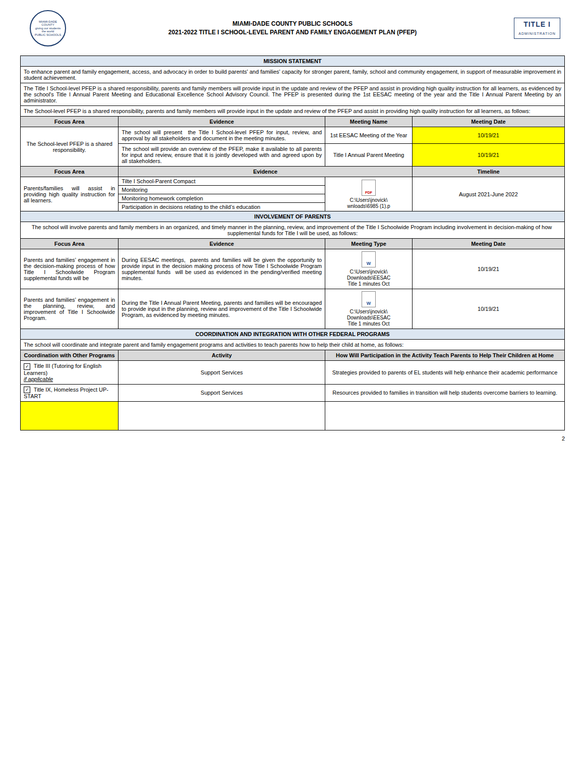MIAMI-DADE COUNTY
giving our students
the world
PUBLIC SCHOOLS
MIAMI-DADE COUNTY PUBLIC SCHOOLS
2021-2022 TITLE I SCHOOL-LEVEL PARENT AND FAMILY ENGAGEMENT PLAN (PFEP)
TITLE I
ADMINISTRATION
| MISSION STATEMENT |
| To enhance parent and family engagement, access, and advocacy in order to build parents' and families' capacity for stronger parent, family, school and community engagement, in support of measurable improvement in student achievement. |
| The Title I School-level PFEP is a shared responsibility, parents and family members will provide input in the update and review of the PFEP and assist in providing high quality instruction for all learners, as evidenced by the school's Title I Annual Parent Meeting and Educational Excellence School Advisory Council. The PFEP is presented during the 1st EESAC meeting of the year and the Title I Annual Parent Meeting by an administrator. |
| The School-level PFEP is a shared responsibility, parents and family members will provide input in the update and review of the PFEP and assist in providing high quality instruction for all learners, as follows: |
| Focus Area | Evidence | Meeting Name | Meeting Date |
| The School-level PFEP is a shared responsibility. | The school will present the Title I School-level PFEP for input, review, and approval by all stakeholders and document in the meeting minutes. | 1st EESAC Meeting of the Year | 10/19/21 |
| The school will provide an overview of the PFEP, make it available to all parents for input and review, ensure that it is jointly developed with and agreed upon by all stakeholders. | Title I Annual Parent Meeting | 10/19/21 |
| Focus Area | Evidence | Timeline |
| Parents/families will assist in providing high quality instruction for all learners. | Tilte I School-Parent Compact Monitoring Monitoring homework completion Participation in decisions relating to the child’s education | C:\Users\jnovick\ wnloads\6985 (1).p | August 2021-June 2022 |
| INVOLVEMENT OF PARENTS |
| The school will involve parents and family members in an organized, and timely manner in the planning, review, and improvement of the Title I Schoolwide Program including involvement in decision-making of how supplemental funds for Title I will be used, as follows: |
| Focus Area | Evidence | Meeting Type | Meeting Date |
| Parents and families’ engagement in the decision-making process of how Title I Schoolwide Program supplemental funds will be | During EESAC meetings, parents and families will be given the opportunity to provide input in the decision making process of how Title I Schoolwide Program supplemental funds will be used as evidenced in the pending/verified meeting minutes. | C:\Users\jnovick\ Downloads\EESAC Title 1 minutes Oct | 10/19/21 |
| Parents and families’ engagement in the planning, review, and improvement of Title I Schoolwide Program. | During the Title I Annual Parent Meeting, parents and families will be encouraged to provide input in the planning, review and improvement of the Title I Schoolwide Program, as evidenced by meeting minutes. | C:\Users\jnovick\ Downloads\EESAC Title 1 minutes Oct | 10/19/21 |
| COORDINATION AND INTEGRATION WITH OTHER FEDERAL PROGRAMS |
| The school will coordinate and integrate parent and family engagement programs and activities to teach parents how to help their child at home, as follows: |
| Coordination with Other Programs | Activity | How Will Participation in the Activity Teach Parents to Help Their Children at Home |
| ✓ Title III (Tutoring for English Learners) if applicable | Support Services | Strategies provided to parents of EL students will help enhance their academic performance |
| ✓ Title IX, Homeless Project UP-START | Support Services | Resources provided to families in transition will help students overcome barriers to learning. |
2